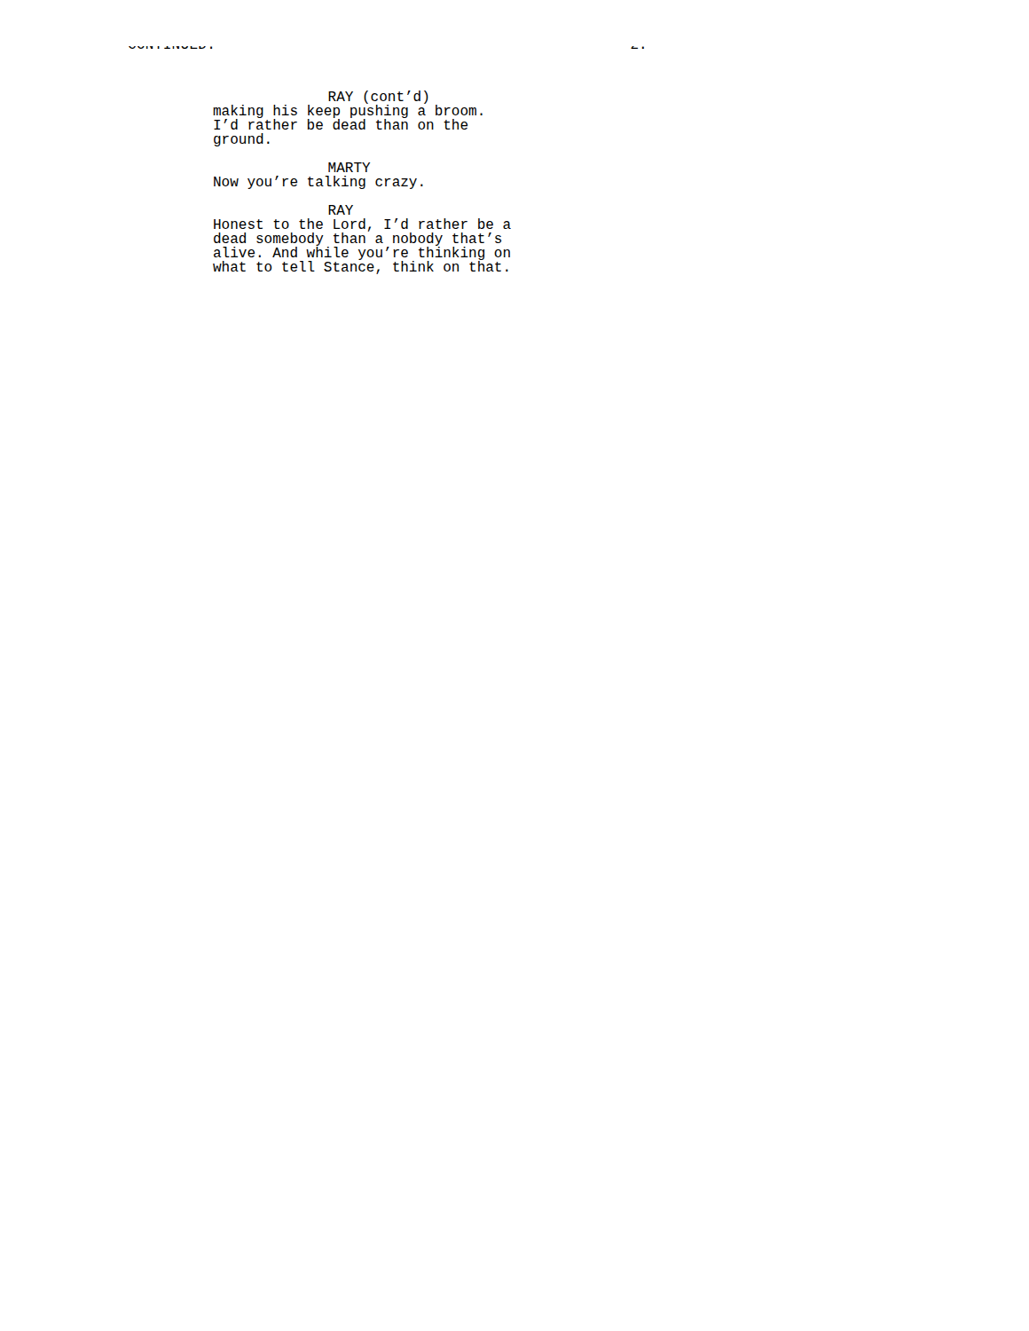CONTINUED:
2.
RAY (cont’d)
making his keep pushing a broom. I’d rather be dead than on the ground.
MARTY
Now you’re talking crazy.
RAY
Honest to the Lord, I’d rather be a dead somebody than a nobody that’s alive. And while you’re thinking on what to tell Stance, think on that.